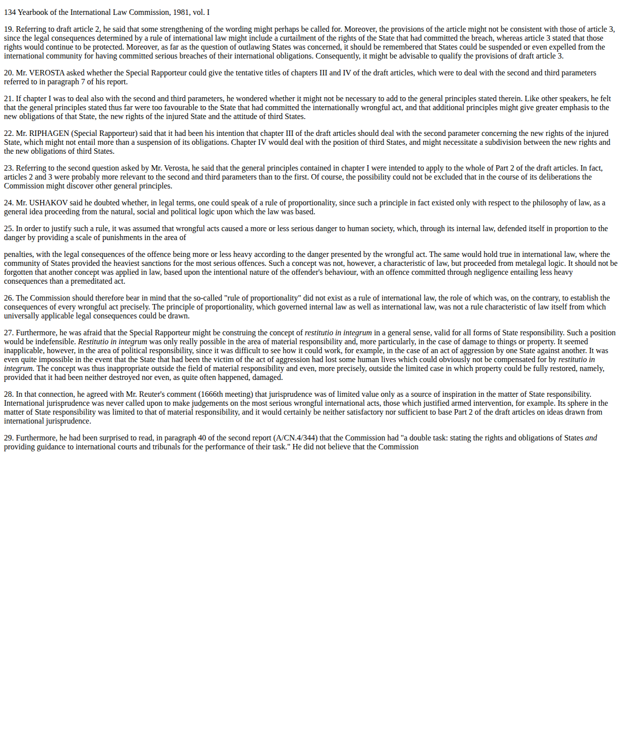134 Yearbook of the International Law Commission, 1981, vol. I
19. Referring to draft article 2, he said that some strengthening of the wording might perhaps be called for. Moreover, the provisions of the article might not be consistent with those of article 3, since the legal consequences determined by a rule of international law might include a curtailment of the rights of the State that had committed the breach, whereas article 3 stated that those rights would continue to be protected. Moreover, as far as the question of outlawing States was concerned, it should be remembered that States could be suspended or even expelled from the international community for having committed serious breaches of their international obligations. Consequently, it might be advisable to qualify the provisions of draft article 3.
20. Mr. VEROSTA asked whether the Special Rapporteur could give the tentative titles of chapters III and IV of the draft articles, which were to deal with the second and third parameters referred to in paragraph 7 of his report.
21. If chapter I was to deal also with the second and third parameters, he wondered whether it might not be necessary to add to the general principles stated therein. Like other speakers, he felt that the general principles stated thus far were too favourable to the State that had committed the internationally wrongful act, and that additional principles might give greater emphasis to the new obligations of that State, the new rights of the injured State and the attitude of third States.
22. Mr. RIPHAGEN (Special Rapporteur) said that it had been his intention that chapter III of the draft articles should deal with the second parameter concerning the new rights of the injured State, which might not entail more than a suspension of its obligations. Chapter IV would deal with the position of third States, and might necessitate a subdivision between the new rights and the new obligations of third States.
23. Referring to the second question asked by Mr. Verosta, he said that the general principles contained in chapter I were intended to apply to the whole of Part 2 of the draft articles. In fact, articles 2 and 3 were probably more relevant to the second and third parameters than to the first. Of course, the possibility could not be excluded that in the course of its deliberations the Commission might discover other general principles.
24. Mr. USHAKOV said he doubted whether, in legal terms, one could speak of a rule of proportionality, since such a principle in fact existed only with respect to the philosophy of law, as a general idea proceeding from the natural, social and political logic upon which the law was based.
25. In order to justify such a rule, it was assumed that wrongful acts caused a more or less serious danger to human society, which, through its internal law, defended itself in proportion to the danger by providing a scale of punishments in the area of
penalties, with the legal consequences of the offence being more or less heavy according to the danger presented by the wrongful act. The same would hold true in international law, where the community of States provided the heaviest sanctions for the most serious offences. Such a concept was not, however, a characteristic of law, but proceeded from metalegal logic. It should not be forgotten that another concept was applied in law, based upon the intentional nature of the offender's behaviour, with an offence committed through negligence entailing less heavy consequences than a premeditated act.
26. The Commission should therefore bear in mind that the so-called "rule of proportionality" did not exist as a rule of international law, the role of which was, on the contrary, to establish the consequences of every wrongful act precisely. The principle of proportionality, which governed internal law as well as international law, was not a rule characteristic of law itself from which universally applicable legal consequences could be drawn.
27. Furthermore, he was afraid that the Special Rapporteur might be construing the concept of restitutio in integrum in a general sense, valid for all forms of State responsibility. Such a position would be indefensible. Restitutio in integrum was only really possible in the area of material responsibility and, more particularly, in the case of damage to things or property. It seemed inapplicable, however, in the area of political responsibility, since it was difficult to see how it could work, for example, in the case of an act of aggression by one State against another. It was even quite impossible in the event that the State that had been the victim of the act of aggression had lost some human lives which could obviously not be compensated for by restitutio in integrum. The concept was thus inappropriate outside the field of material responsibility and even, more precisely, outside the limited case in which property could be fully restored, namely, provided that it had been neither destroyed nor even, as quite often happened, damaged.
28. In that connection, he agreed with Mr. Reuter's comment (1666th meeting) that jurisprudence was of limited value only as a source of inspiration in the matter of State responsibility. International jurisprudence was never called upon to make judgements on the most serious wrongful international acts, those which justified armed intervention, for example. Its sphere in the matter of State responsibility was limited to that of material responsibility, and it would certainly be neither satisfactory nor sufficient to base Part 2 of the draft articles on ideas drawn from international jurisprudence.
29. Furthermore, he had been surprised to read, in paragraph 40 of the second report (A/CN.4/344) that the Commission had "a double task: stating the rights and obligations of States and providing guidance to international courts and tribunals for the performance of their task." He did not believe that the Commission